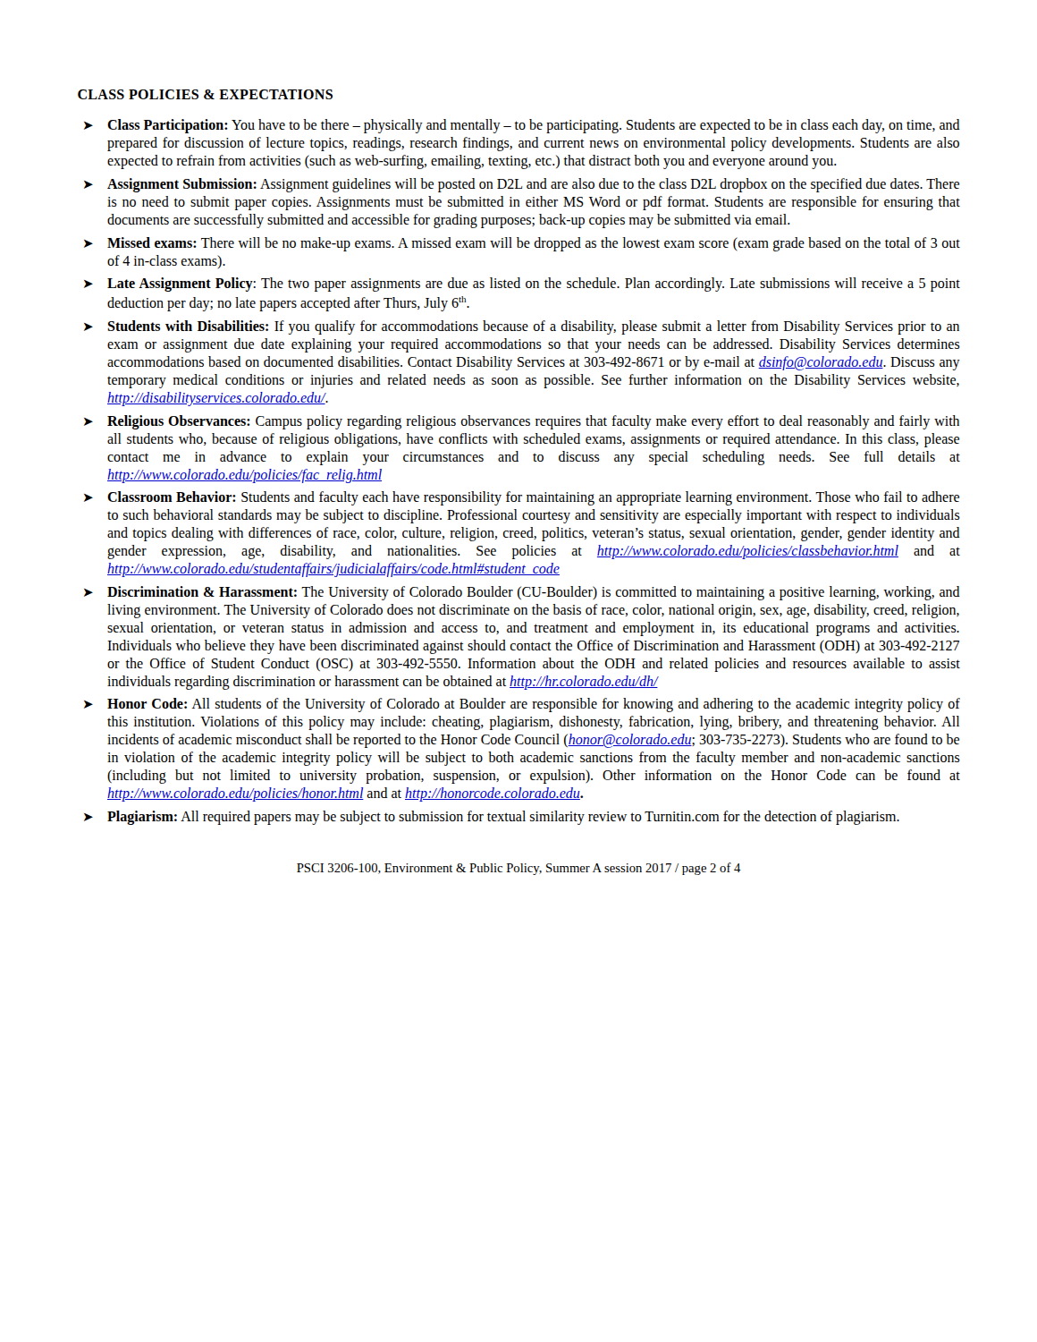CLASS POLICIES & EXPECTATIONS
Class Participation: You have to be there – physically and mentally – to be participating. Students are expected to be in class each day, on time, and prepared for discussion of lecture topics, readings, research findings, and current news on environmental policy developments. Students are also expected to refrain from activities (such as web-surfing, emailing, texting, etc.) that distract both you and everyone around you.
Assignment Submission: Assignment guidelines will be posted on D2L and are also due to the class D2L dropbox on the specified due dates. There is no need to submit paper copies. Assignments must be submitted in either MS Word or pdf format. Students are responsible for ensuring that documents are successfully submitted and accessible for grading purposes; back-up copies may be submitted via email.
Missed exams: There will be no make-up exams. A missed exam will be dropped as the lowest exam score (exam grade based on the total of 3 out of 4 in-class exams).
Late Assignment Policy: The two paper assignments are due as listed on the schedule. Plan accordingly. Late submissions will receive a 5 point deduction per day; no late papers accepted after Thurs, July 6th.
Students with Disabilities: If you qualify for accommodations because of a disability, please submit a letter from Disability Services prior to an exam or assignment due date explaining your required accommodations so that your needs can be addressed. Disability Services determines accommodations based on documented disabilities. Contact Disability Services at 303-492-8671 or by e-mail at dsinfo@colorado.edu. Discuss any temporary medical conditions or injuries and related needs as soon as possible. See further information on the Disability Services website, http://disabilityservices.colorado.edu/.
Religious Observances: Campus policy regarding religious observances requires that faculty make every effort to deal reasonably and fairly with all students who, because of religious obligations, have conflicts with scheduled exams, assignments or required attendance. In this class, please contact me in advance to explain your circumstances and to discuss any special scheduling needs. See full details at http://www.colorado.edu/policies/fac_relig.html
Classroom Behavior: Students and faculty each have responsibility for maintaining an appropriate learning environment. Those who fail to adhere to such behavioral standards may be subject to discipline. Professional courtesy and sensitivity are especially important with respect to individuals and topics dealing with differences of race, color, culture, religion, creed, politics, veteran’s status, sexual orientation, gender, gender identity and gender expression, age, disability, and nationalities. See policies at http://www.colorado.edu/policies/classbehavior.html and at http://www.colorado.edu/studentaffairs/judicialaffairs/code.html#student_code
Discrimination & Harassment: The University of Colorado Boulder (CU-Boulder) is committed to maintaining a positive learning, working, and living environment. The University of Colorado does not discriminate on the basis of race, color, national origin, sex, age, disability, creed, religion, sexual orientation, or veteran status in admission and access to, and treatment and employment in, its educational programs and activities. Individuals who believe they have been discriminated against should contact the Office of Discrimination and Harassment (ODH) at 303-492-2127 or the Office of Student Conduct (OSC) at 303-492-5550. Information about the ODH and related policies and resources available to assist individuals regarding discrimination or harassment can be obtained at http://hr.colorado.edu/dh/
Honor Code: All students of the University of Colorado at Boulder are responsible for knowing and adhering to the academic integrity policy of this institution. Violations of this policy may include: cheating, plagiarism, dishonesty, fabrication, lying, bribery, and threatening behavior. All incidents of academic misconduct shall be reported to the Honor Code Council (honor@colorado.edu; 303-735-2273). Students who are found to be in violation of the academic integrity policy will be subject to both academic sanctions from the faculty member and non-academic sanctions (including but not limited to university probation, suspension, or expulsion). Other information on the Honor Code can be found at http://www.colorado.edu/policies/honor.html and at http://honorcode.colorado.edu.
Plagiarism: All required papers may be subject to submission for textual similarity review to Turnitin.com for the detection of plagiarism.
PSCI 3206-100, Environment & Public Policy, Summer A session 2017 / page 2 of 4